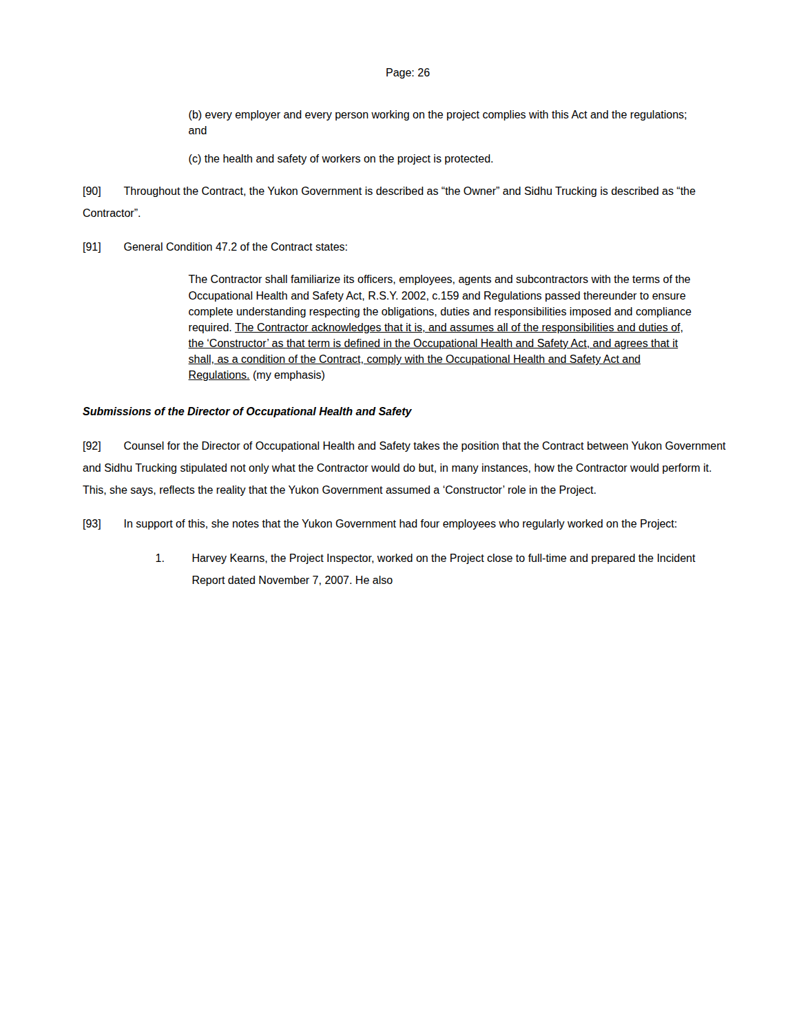Page: 26
(b) every employer and every person working on the project complies with this Act and the regulations; and
(c) the health and safety of workers on the project is protected.
[90] Throughout the Contract, the Yukon Government is described as “the Owner” and Sidhu Trucking is described as “the Contractor”.
[91] General Condition 47.2 of the Contract states:
The Contractor shall familiarize its officers, employees, agents and subcontractors with the terms of the Occupational Health and Safety Act, R.S.Y. 2002, c.159 and Regulations passed thereunder to ensure complete understanding respecting the obligations, duties and responsibilities imposed and compliance required. The Contractor acknowledges that it is, and assumes all of the responsibilities and duties of, the ‘Constructor’ as that term is defined in the Occupational Health and Safety Act, and agrees that it shall, as a condition of the Contract, comply with the Occupational Health and Safety Act and Regulations. (my emphasis)
Submissions of the Director of Occupational Health and Safety
[92] Counsel for the Director of Occupational Health and Safety takes the position that the Contract between Yukon Government and Sidhu Trucking stipulated not only what the Contractor would do but, in many instances, how the Contractor would perform it. This, she says, reflects the reality that the Yukon Government assumed a ‘Constructor’ role in the Project.
[93] In support of this, she notes that the Yukon Government had four employees who regularly worked on the Project:
1. Harvey Kearns, the Project Inspector, worked on the Project close to full-time and prepared the Incident Report dated November 7, 2007. He also